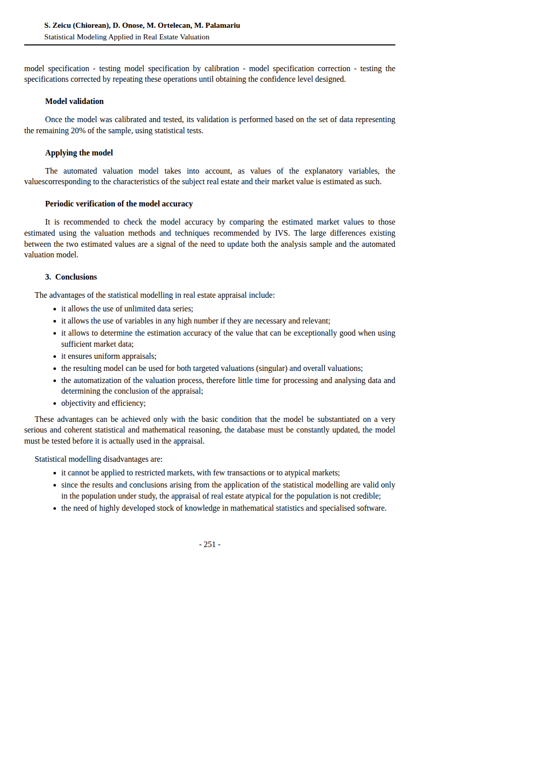S. Zeicu (Chiorean), D. Onose, M. Ortelecan, M. Palamariu
Statistical Modeling Applied in Real Estate Valuation
model specification - testing model specification by calibration - model specification correction - testing the specifications corrected by repeating these operations until obtaining the confidence level designed.
Model validation
Once the model was calibrated and tested, its validation is performed based on the set of data representing the remaining 20% of the sample, using statistical tests.
Applying the model
The automated valuation model takes into account, as values of the explanatory variables, the valuescorresponding to the characteristics of the subject real estate and their market value is estimated as such.
Periodic verification of the model accuracy
It is recommended to check the model accuracy by comparing the estimated market values to those estimated using the valuation methods and techniques recommended by IVS. The large differences existing between the two estimated values are a signal of the need to update both the analysis sample and the automated valuation model.
3. Conclusions
The advantages of the statistical modelling in real estate appraisal include:
it allows the use of unlimited data series;
it allows the use of variables in any high number if they are necessary and relevant;
it allows to determine the estimation accuracy of the value that can be exceptionally good when using sufficient market data;
it ensures uniform appraisals;
the resulting model can be used for both targeted valuations (singular) and overall valuations;
the automatization of the valuation process, therefore little time for processing and analysing data and determining the conclusion of the appraisal;
objectivity and efficiency;
These advantages can be achieved only with the basic condition that the model be substantiated on a very serious and coherent statistical and mathematical reasoning, the database must be constantly updated, the model must be tested before it is actually used in the appraisal.
Statistical modelling disadvantages are:
it cannot be applied to restricted markets, with few transactions or to atypical markets;
since the results and conclusions arising from the application of the statistical modelling are valid only in the population under study, the appraisal of real estate atypical for the population is not credible;
the need of highly developed stock of knowledge in mathematical statistics and specialised software.
- 251 -